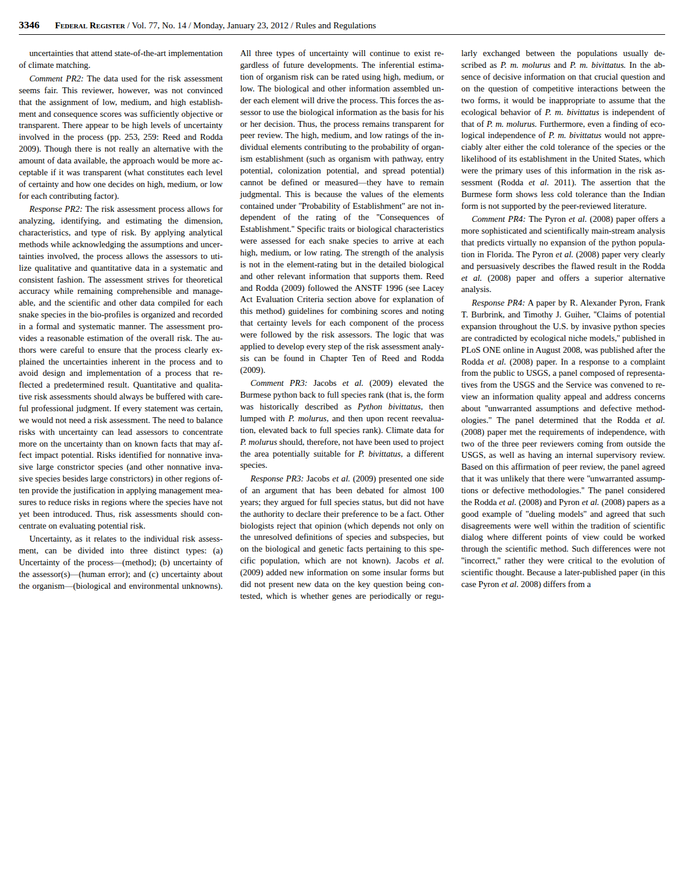3346 Federal Register / Vol. 77, No. 14 / Monday, January 23, 2012 / Rules and Regulations
uncertainties that attend state-of-the-art implementation of climate matching.
Comment PR2: The data used for the risk assessment seems fair. This reviewer, however, was not convinced that the assignment of low, medium, and high establishment and consequence scores was sufficiently objective or transparent. There appear to be high levels of uncertainty involved in the process (pp. 253, 259: Reed and Rodda 2009). Though there is not really an alternative with the amount of data available, the approach would be more acceptable if it was transparent (what constitutes each level of certainty and how one decides on high, medium, or low for each contributing factor).
Response PR2: The risk assessment process allows for analyzing, identifying, and estimating the dimension, characteristics, and type of risk. By applying analytical methods while acknowledging the assumptions and uncertainties involved, the process allows the assessors to utilize qualitative and quantitative data in a systematic and consistent fashion. The assessment strives for theoretical accuracy while remaining comprehensible and manageable, and the scientific and other data compiled for each snake species in the bio-profiles is organized and recorded in a formal and systematic manner. The assessment provides a reasonable estimation of the overall risk. The authors were careful to ensure that the process clearly explained the uncertainties inherent in the process and to avoid design and implementation of a process that reflected a predetermined result. Quantitative and qualitative risk assessments should always be buffered with careful professional judgment. If every statement was certain, we would not need a risk assessment. The need to balance risks with uncertainty can lead assessors to concentrate more on the uncertainty than on known facts that may affect impact potential. Risks identified for nonnative invasive large constrictor species (and other nonnative invasive species besides large constrictors) in other regions often provide the justification in applying management measures to reduce risks in regions where the species have not yet been introduced. Thus, risk assessments should concentrate on evaluating potential risk.
Uncertainty, as it relates to the individual risk assessment, can be divided into three distinct types: (a) Uncertainty of the process—(method); (b) uncertainty of the assessor(s)—(human error); and (c) uncertainty about the organism—(biological and environmental unknowns). All three types of uncertainty will continue to exist regardless of future developments. The inferential estimation of organism risk can be rated using high, medium, or low. The biological and other information assembled under each element will drive the process. This forces the assessor to use the biological information as the basis for his or her decision. Thus, the process remains transparent for peer review. The high, medium, and low ratings of the individual elements contributing to the probability of organism establishment (such as organism with pathway, entry potential, colonization potential, and spread potential) cannot be defined or measured—they have to remain judgmental. This is because the values of the elements contained under ''Probability of Establishment'' are not independent of the rating of the ''Consequences of Establishment.'' Specific traits or biological characteristics were assessed for each snake species to arrive at each high, medium, or low rating. The strength of the analysis is not in the element-rating but in the detailed biological and other relevant information that supports them. Reed and Rodda (2009) followed the ANSTF 1996 (see Lacey Act Evaluation Criteria section above for explanation of this method) guidelines for combining scores and noting that certainty levels for each component of the process were followed by the risk assessors. The logic that was applied to develop every step of the risk assessment analysis can be found in Chapter Ten of Reed and Rodda (2009).
Comment PR3: Jacobs et al. (2009) elevated the Burmese python back to full species rank (that is, the form was historically described as Python bivittatus, then lumped with P. molurus, and then upon recent reevaluation, elevated back to full species rank). Climate data for P. molurus should, therefore, not have been used to project the area potentially suitable for P. bivittatus, a different species.
Response PR3: Jacobs et al. (2009) presented one side of an argument that has been debated for almost 100 years; they argued for full species status, but did not have the authority to declare their preference to be a fact. Other biologists reject that opinion (which depends not only on the unresolved definitions of species and subspecies, but on the biological and genetic facts pertaining to this specific population, which are not known). Jacobs et al. (2009) added new information on some insular forms but did not present new data on the key question being contested, which is whether genes are periodically or regularly exchanged between the populations usually described as P. m. molurus and P. m. bivittatus. In the absence of decisive information on that crucial question and on the question of competitive interactions between the two forms, it would be inappropriate to assume that the ecological behavior of P. m. bivittatus is independent of that of P. m. molurus. Furthermore, even a finding of ecological independence of P. m. bivittatus would not appreciably alter either the cold tolerance of the species or the likelihood of its establishment in the United States, which were the primary uses of this information in the risk assessment (Rodda et al. 2011). The assertion that the Burmese form shows less cold tolerance than the Indian form is not supported by the peer-reviewed literature.
Comment PR4: The Pyron et al. (2008) paper offers a more sophisticated and scientifically main-stream analysis that predicts virtually no expansion of the python population in Florida. The Pyron et al. (2008) paper very clearly and persuasively describes the flawed result in the Rodda et al. (2008) paper and offers a superior alternative analysis.
Response PR4: A paper by R. Alexander Pyron, Frank T. Burbrink, and Timothy J. Guiher, ''Claims of potential expansion throughout the U.S. by invasive python species are contradicted by ecological niche models,'' published in PLoS ONE online in August 2008, was published after the Rodda et al. (2008) paper. In a response to a complaint from the public to USGS, a panel composed of representatives from the USGS and the Service was convened to review an information quality appeal and address concerns about ''unwarranted assumptions and defective methodologies.'' The panel determined that the Rodda et al. (2008) paper met the requirements of independence, with two of the three peer reviewers coming from outside the USGS, as well as having an internal supervisory review. Based on this affirmation of peer review, the panel agreed that it was unlikely that there were ''unwarranted assumptions or defective methodologies.'' The panel considered the Rodda et al. (2008) and Pyron et al. (2008) papers as a good example of ''dueling models'' and agreed that such disagreements were well within the tradition of scientific dialog where different points of view could be worked through the scientific method. Such differences were not ''incorrect,'' rather they were critical to the evolution of scientific thought. Because a later-published paper (in this case Pyron et al. 2008) differs from a